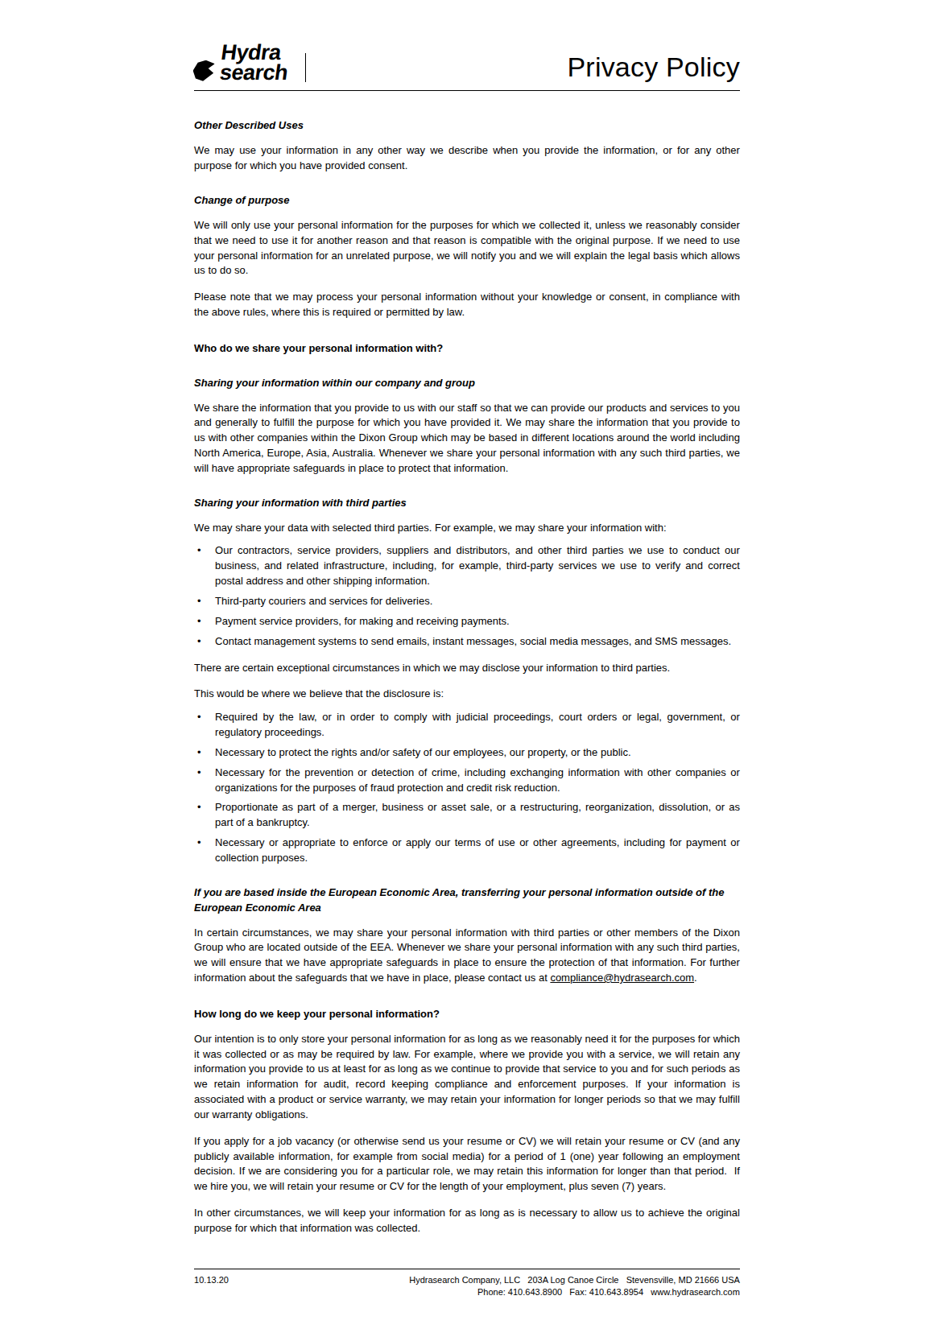Hydra search
Privacy Policy
Other Described Uses
We may use your information in any other way we describe when you provide the information, or for any other purpose for which you have provided consent.
Change of purpose
We will only use your personal information for the purposes for which we collected it, unless we reasonably consider that we need to use it for another reason and that reason is compatible with the original purpose. If we need to use your personal information for an unrelated purpose, we will notify you and we will explain the legal basis which allows us to do so.
Please note that we may process your personal information without your knowledge or consent, in compliance with the above rules, where this is required or permitted by law.
Who do we share your personal information with?
Sharing your information within our company and group
We share the information that you provide to us with our staff so that we can provide our products and services to you and generally to fulfill the purpose for which you have provided it. We may share the information that you provide to us with other companies within the Dixon Group which may be based in different locations around the world including North America, Europe, Asia, Australia. Whenever we share your personal information with any such third parties, we will have appropriate safeguards in place to protect that information.
Sharing your information with third parties
We may share your data with selected third parties. For example, we may share your information with:
Our contractors, service providers, suppliers and distributors, and other third parties we use to conduct our business, and related infrastructure, including, for example, third-party services we use to verify and correct postal address and other shipping information.
Third-party couriers and services for deliveries.
Payment service providers, for making and receiving payments.
Contact management systems to send emails, instant messages, social media messages, and SMS messages.
There are certain exceptional circumstances in which we may disclose your information to third parties.
This would be where we believe that the disclosure is:
Required by the law, or in order to comply with judicial proceedings, court orders or legal, government, or regulatory proceedings.
Necessary to protect the rights and/or safety of our employees, our property, or the public.
Necessary for the prevention or detection of crime, including exchanging information with other companies or organizations for the purposes of fraud protection and credit risk reduction.
Proportionate as part of a merger, business or asset sale, or a restructuring, reorganization, dissolution, or as part of a bankruptcy.
Necessary or appropriate to enforce or apply our terms of use or other agreements, including for payment or collection purposes.
If you are based inside the European Economic Area, transferring your personal information outside of the European Economic Area
In certain circumstances, we may share your personal information with third parties or other members of the Dixon Group who are located outside of the EEA. Whenever we share your personal information with any such third parties, we will ensure that we have appropriate safeguards in place to ensure the protection of that information. For further information about the safeguards that we have in place, please contact us at compliance@hydrasearch.com.
How long do we keep your personal information?
Our intention is to only store your personal information for as long as we reasonably need it for the purposes for which it was collected or as may be required by law. For example, where we provide you with a service, we will retain any information you provide to us at least for as long as we continue to provide that service to you and for such periods as we retain information for audit, record keeping compliance and enforcement purposes. If your information is associated with a product or service warranty, we may retain your information for longer periods so that we may fulfill our warranty obligations.
If you apply for a job vacancy (or otherwise send us your resume or CV) we will retain your resume or CV (and any publicly available information, for example from social media) for a period of 1 (one) year following an employment decision. If we are considering you for a particular role, we may retain this information for longer than that period. If we hire you, we will retain your resume or CV for the length of your employment, plus seven (7) years.
In other circumstances, we will keep your information for as long as is necessary to allow us to achieve the original purpose for which that information was collected.
10.13.20
Hydrasearch Company, LLC 203A Log Canoe Circle Stevensville, MD 21666 USA
Phone: 410.643.8900 Fax: 410.643.8954 www.hydrasearch.com